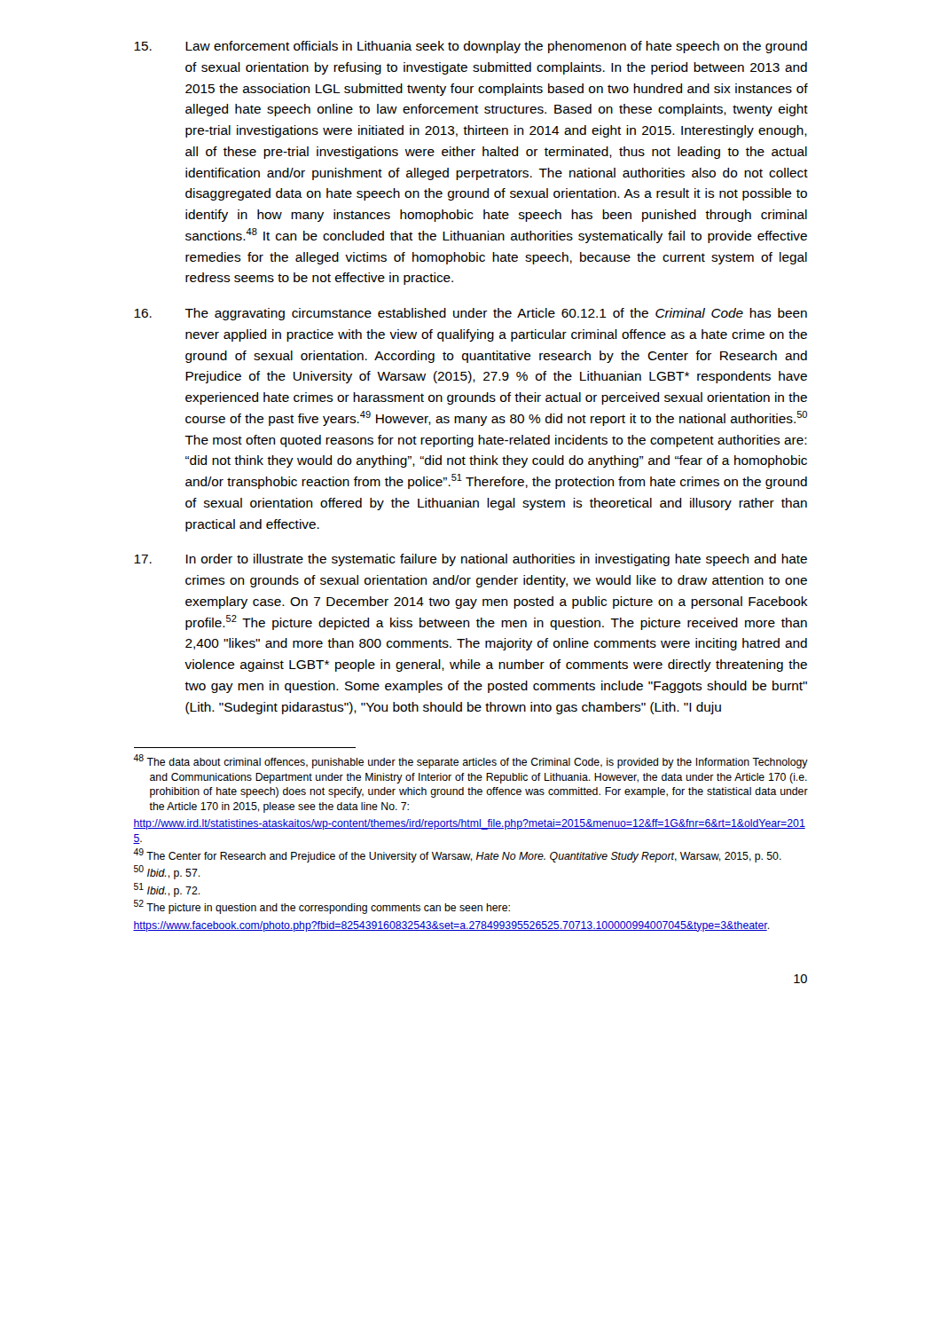Law enforcement officials in Lithuania seek to downplay the phenomenon of hate speech on the ground of sexual orientation by refusing to investigate submitted complaints. In the period between 2013 and 2015 the association LGL submitted twenty four complaints based on two hundred and six instances of alleged hate speech online to law enforcement structures. Based on these complaints, twenty eight pre-trial investigations were initiated in 2013, thirteen in 2014 and eight in 2015. Interestingly enough, all of these pre-trial investigations were either halted or terminated, thus not leading to the actual identification and/or punishment of alleged perpetrators. The national authorities also do not collect disaggregated data on hate speech on the ground of sexual orientation. As a result it is not possible to identify in how many instances homophobic hate speech has been punished through criminal sanctions.48 It can be concluded that the Lithuanian authorities systematically fail to provide effective remedies for the alleged victims of homophobic hate speech, because the current system of legal redress seems to be not effective in practice.
The aggravating circumstance established under the Article 60.12.1 of the Criminal Code has been never applied in practice with the view of qualifying a particular criminal offence as a hate crime on the ground of sexual orientation. According to quantitative research by the Center for Research and Prejudice of the University of Warsaw (2015), 27.9 % of the Lithuanian LGBT* respondents have experienced hate crimes or harassment on grounds of their actual or perceived sexual orientation in the course of the past five years.49 However, as many as 80 % did not report it to the national authorities.50 The most often quoted reasons for not reporting hate-related incidents to the competent authorities are: “did not think they would do anything”, “did not think they could do anything” and “fear of a homophobic and/or transphobic reaction from the police”.51 Therefore, the protection from hate crimes on the ground of sexual orientation offered by the Lithuanian legal system is theoretical and illusory rather than practical and effective.
In order to illustrate the systematic failure by national authorities in investigating hate speech and hate crimes on grounds of sexual orientation and/or gender identity, we would like to draw attention to one exemplary case. On 7 December 2014 two gay men posted a public picture on a personal Facebook profile.52 The picture depicted a kiss between the men in question. The picture received more than 2,400 "likes" and more than 800 comments. The majority of online comments were inciting hatred and violence against LGBT* people in general, while a number of comments were directly threatening the two gay men in question. Some examples of the posted comments include "Faggots should be burnt" (Lith. "Sudegint pidarastus"), "You both should be thrown into gas chambers" (Lith. "I duju
48 The data about criminal offences, punishable under the separate articles of the Criminal Code, is provided by the Information Technology and Communications Department under the Ministry of Interior of the Republic of Lithuania. However, the data under the Article 170 (i.e. prohibition of hate speech) does not specify, under which ground the offence was committed. For example, for the statistical data under the Article 170 in 2015, please see the data line No. 7:
http://www.ird.lt/statistines-ataskaitos/wp-content/themes/ird/reports/html_file.php?metai=2015&menuo=12&ff=1G&fnr=6&rt=1&oldYear=2015.
49 The Center for Research and Prejudice of the University of Warsaw, Hate No More. Quantitative Study Report, Warsaw, 2015, p. 50.
50 Ibid., p. 57.
51 Ibid., p. 72.
52 The picture in question and the corresponding comments can be seen here:
https://www.facebook.com/photo.php?fbid=825439160832543&set=a.278499395526525.70713.100000994007045&type=3&theater.
10